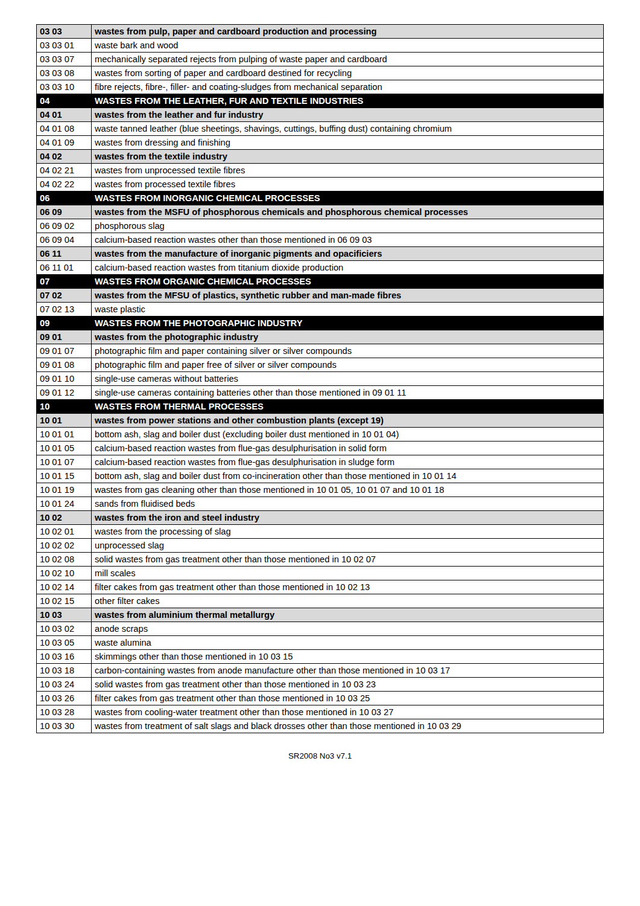| 03 03 | wastes from pulp, paper and cardboard production and processing |
| 03 03 01 | waste bark and wood |
| 03 03 07 | mechanically separated rejects from pulping of waste paper and cardboard |
| 03 03 08 | wastes from sorting of paper and cardboard destined for recycling |
| 03 03 10 | fibre rejects, fibre-, filler- and coating-sludges from mechanical separation |
| 04 | WASTES FROM THE LEATHER, FUR AND TEXTILE INDUSTRIES |
| 04 01 | wastes from the leather and fur industry |
| 04 01 08 | waste tanned leather (blue sheetings, shavings, cuttings, buffing dust) containing chromium |
| 04 01 09 | wastes from dressing and finishing |
| 04 02 | wastes from the textile industry |
| 04 02 21 | wastes from unprocessed textile fibres |
| 04 02 22 | wastes from processed textile fibres |
| 06 | WASTES FROM INORGANIC CHEMICAL PROCESSES |
| 06 09 | wastes from the MSFU of phosphorous chemicals and phosphorous chemical processes |
| 06 09 02 | phosphorous slag |
| 06 09 04 | calcium-based reaction wastes other than those mentioned in 06 09 03 |
| 06 11 | wastes from the manufacture of inorganic pigments and opacificiers |
| 06 11 01 | calcium-based reaction wastes from titanium dioxide production |
| 07 | WASTES FROM ORGANIC CHEMICAL PROCESSES |
| 07 02 | wastes from the MFSU of plastics, synthetic rubber and man-made fibres |
| 07 02 13 | waste plastic |
| 09 | WASTES FROM THE PHOTOGRAPHIC INDUSTRY |
| 09 01 | wastes from the photographic industry |
| 09 01 07 | photographic film and paper containing silver or silver compounds |
| 09 01 08 | photographic film and paper free of silver or silver compounds |
| 09 01 10 | single-use cameras without batteries |
| 09 01 12 | single-use cameras containing batteries other than those mentioned in 09 01 11 |
| 10 | WASTES FROM THERMAL PROCESSES |
| 10 01 | wastes from power stations and other combustion plants (except 19) |
| 10 01 01 | bottom ash, slag and boiler dust (excluding boiler dust mentioned in 10 01 04) |
| 10 01 05 | calcium-based reaction wastes from flue-gas desulphurisation in solid form |
| 10 01 07 | calcium-based reaction wastes from flue-gas desulphurisation in sludge form |
| 10 01 15 | bottom ash, slag and boiler dust from co-incineration other than those mentioned in 10 01 14 |
| 10 01 19 | wastes from gas cleaning other than those mentioned in 10 01 05, 10 01 07 and 10 01 18 |
| 10 01 24 | sands from fluidised beds |
| 10 02 | wastes from the iron and steel industry |
| 10 02 01 | wastes from the processing of slag |
| 10 02 02 | unprocessed slag |
| 10 02 08 | solid wastes from gas treatment other than those mentioned in 10 02 07 |
| 10 02 10 | mill scales |
| 10 02 14 | filter cakes from gas treatment other than those mentioned in 10 02 13 |
| 10 02 15 | other filter cakes |
| 10 03 | wastes from aluminium thermal metallurgy |
| 10 03 02 | anode scraps |
| 10 03 05 | waste alumina |
| 10 03 16 | skimmings other than those mentioned in 10 03 15 |
| 10 03 18 | carbon-containing wastes from anode manufacture other than those mentioned in 10 03 17 |
| 10 03 24 | solid wastes from gas treatment other than those mentioned in 10 03 23 |
| 10 03 26 | filter cakes from gas treatment other than those mentioned in 10 03 25 |
| 10 03 28 | wastes from cooling-water treatment other than those mentioned in 10 03 27 |
| 10 03 30 | wastes from treatment of salt slags and black drosses other than those mentioned in 10 03 29 |
SR2008 No3 v7.1